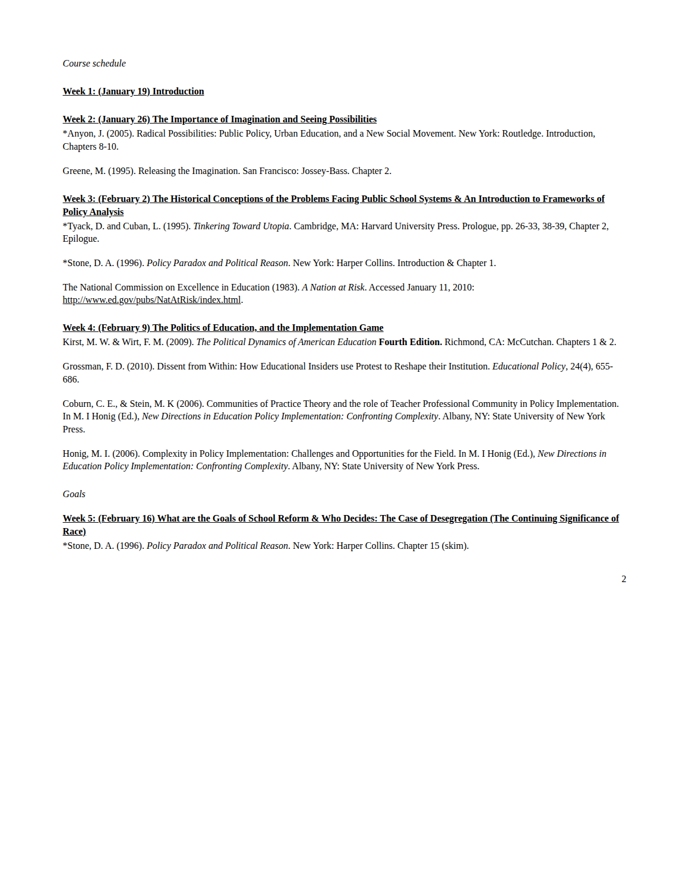Course schedule
Week 1: (January 19) Introduction
Week 2: (January 26) The Importance of Imagination and Seeing Possibilities
*Anyon, J. (2005). Radical Possibilities: Public Policy, Urban Education, and a New Social Movement. New York: Routledge. Introduction, Chapters 8-10.
Greene, M. (1995). Releasing the Imagination. San Francisco: Jossey-Bass. Chapter 2.
Week 3: (February 2) The Historical Conceptions of the Problems Facing Public School Systems & An Introduction to Frameworks of Policy Analysis
*Tyack, D. and Cuban, L. (1995). Tinkering Toward Utopia. Cambridge, MA: Harvard University Press. Prologue, pp. 26-33, 38-39, Chapter 2, Epilogue.
*Stone, D. A. (1996). Policy Paradox and Political Reason. New York: Harper Collins. Introduction & Chapter 1.
The National Commission on Excellence in Education (1983). A Nation at Risk. Accessed January 11, 2010: http://www.ed.gov/pubs/NatAtRisk/index.html.
Week 4: (February 9) The Politics of Education, and the Implementation Game
Kirst, M. W. & Wirt, F. M. (2009). The Political Dynamics of American Education Fourth Edition. Richmond, CA: McCutchan. Chapters 1 & 2.
Grossman, F. D. (2010). Dissent from Within: How Educational Insiders use Protest to Reshape their Institution. Educational Policy, 24(4), 655-686.
Coburn, C. E., & Stein, M. K (2006). Communities of Practice Theory and the role of Teacher Professional Community in Policy Implementation. In M. I Honig (Ed.), New Directions in Education Policy Implementation: Confronting Complexity. Albany, NY: State University of New York Press.
Honig, M. I. (2006). Complexity in Policy Implementation: Challenges and Opportunities for the Field. In M. I Honig (Ed.), New Directions in Education Policy Implementation: Confronting Complexity. Albany, NY: State University of New York Press.
Goals
Week 5: (February 16) What are the Goals of School Reform & Who Decides: The Case of Desegregation (The Continuing Significance of Race)
*Stone, D. A. (1996). Policy Paradox and Political Reason. New York: Harper Collins. Chapter 15 (skim).
2